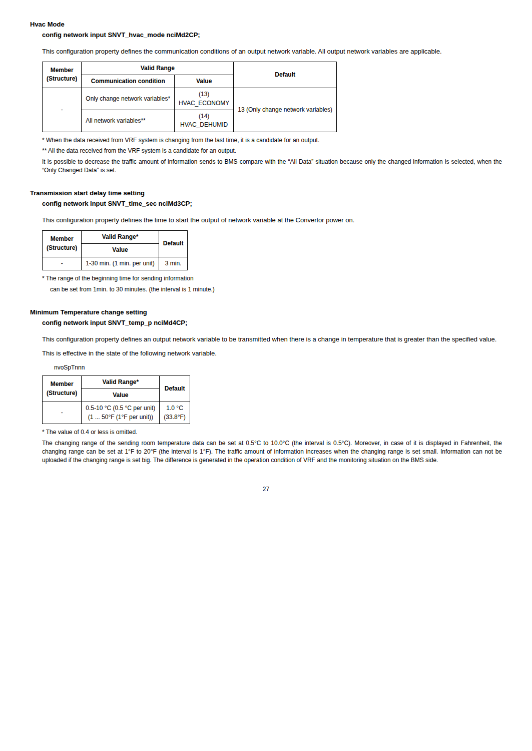Hvac Mode
config network input SNVT_hvac_mode nciMd2CP;
This configuration property defines the communication conditions of an output network variable. All output network variables are applicable.
| Member (Structure) | Valid Range | Default |
| --- | --- | --- |
| Communication condition | Value |
| - | Only change network variables* | (13) HVAC_ECONOMY | 13 (Only change network variables) |
| All network variables** | (14) HVAC_DEHUMID |
* When the data received from VRF system is changing from the last time, it is a candidate for an output.
** All the data received from the VRF system is a candidate for an output.
It is possible to decrease the traffic amount of information sends to BMS compare with the “All Data” situation because only the changed information is selected, when the “Only Changed Data” is set.
Transmission start delay time setting
config network input SNVT_time_sec nciMd3CP;
This configuration property defines the time to start the output of network variable at the Convertor power on.
| Member (Structure) | Valid Range* | Default |
| --- | --- | --- |
| Value |
| - | 1-30 min. (1 min. per unit) | 3 min. |
* The range of the beginning time for sending information
can be set from 1min. to 30 minutes. (the interval is 1 minute.)
Minimum Temperature change setting
config network input SNVT_temp_p nciMd4CP;
This configuration property defines an output network variable to be transmitted when there is a change in temperature that is greater than the specified value.
This is effective in the state of the following network variable.
nvoSpTnnn
| Member (Structure) | Valid Range* | Default |
| --- | --- | --- |
| Value |
| - | 0.5-10 °C (0.5 °C per unit) (1 ... 50°F (1°F per unit)) | 1.0 °C (33.8°F) |
* The value of 0.4 or less is omitted.
The changing range of the sending room temperature data can be set at 0.5°C to 10.0°C (the interval is 0.5°C). Moreover, in case of it is displayed in Fahrenheit, the changing range can be set at 1°F to 20°F (the interval is 1°F). The traffic amount of information increases when the changing range is set small. Information can not be uploaded if the changing range is set big. The difference is generated in the operation condition of VRF and the monitoring situation on the BMS side.
27